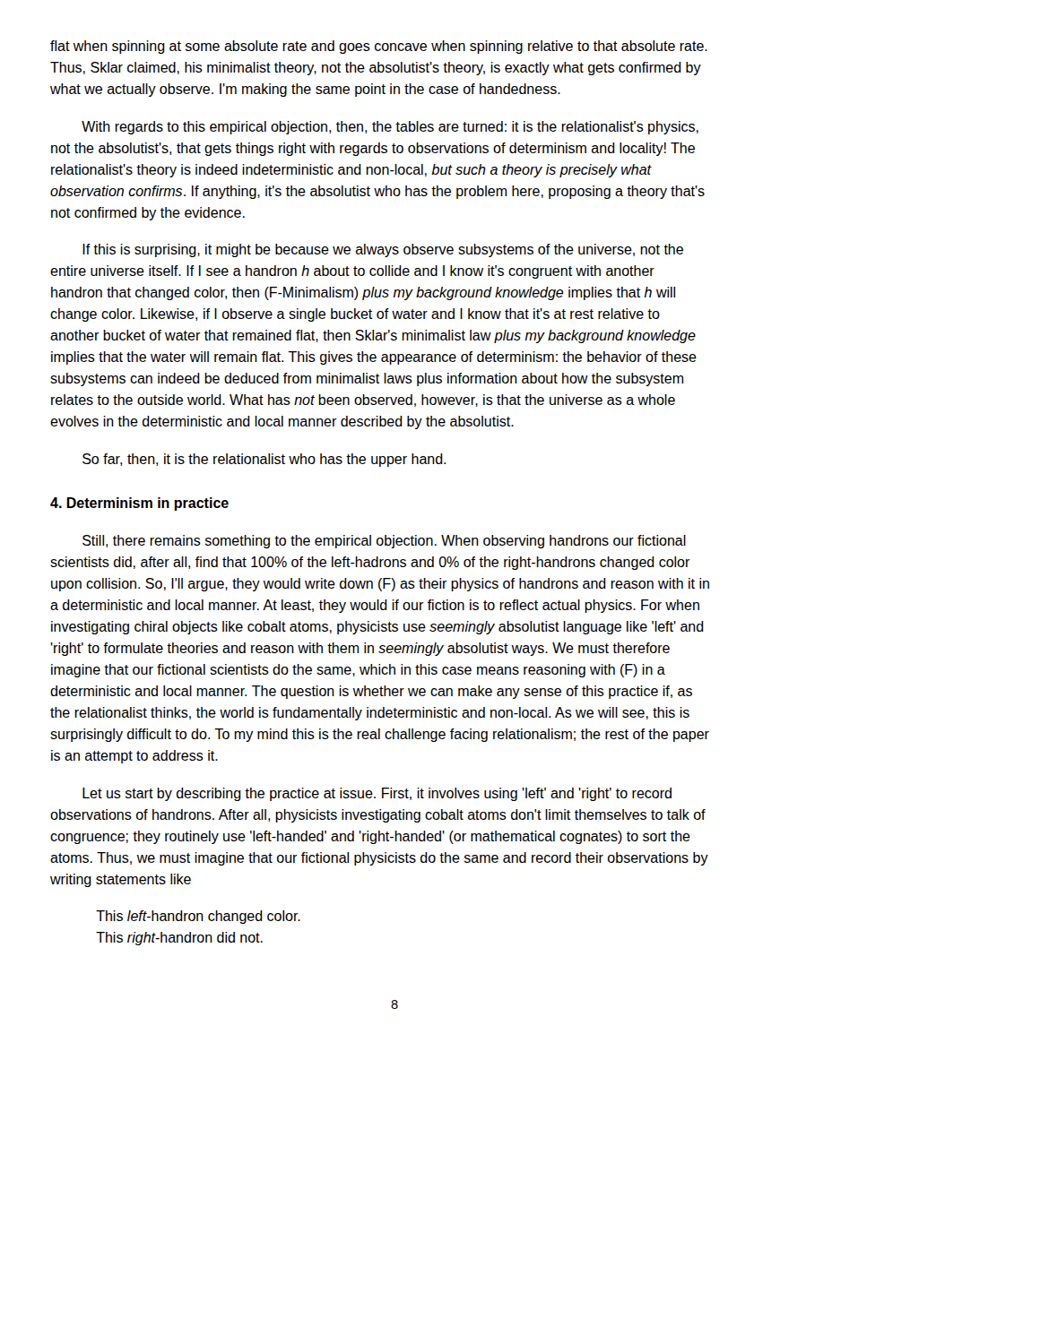flat when spinning at some absolute rate and goes concave when spinning relative to that absolute rate. Thus, Sklar claimed, his minimalist theory, not the absolutist's theory, is exactly what gets confirmed by what we actually observe. I'm making the same point in the case of handedness.
With regards to this empirical objection, then, the tables are turned: it is the relationalist's physics, not the absolutist's, that gets things right with regards to observations of determinism and locality! The relationalist's theory is indeed indeterministic and non-local, but such a theory is precisely what observation confirms. If anything, it's the absolutist who has the problem here, proposing a theory that's not confirmed by the evidence.
If this is surprising, it might be because we always observe subsystems of the universe, not the entire universe itself. If I see a handron h about to collide and I know it's congruent with another handron that changed color, then (F-Minimalism) plus my background knowledge implies that h will change color. Likewise, if I observe a single bucket of water and I know that it's at rest relative to another bucket of water that remained flat, then Sklar's minimalist law plus my background knowledge implies that the water will remain flat. This gives the appearance of determinism: the behavior of these subsystems can indeed be deduced from minimalist laws plus information about how the subsystem relates to the outside world. What has not been observed, however, is that the universe as a whole evolves in the deterministic and local manner described by the absolutist.
So far, then, it is the relationalist who has the upper hand.
4. Determinism in practice
Still, there remains something to the empirical objection. When observing handrons our fictional scientists did, after all, find that 100% of the left-hadrons and 0% of the right-handrons changed color upon collision. So, I'll argue, they would write down (F) as their physics of handrons and reason with it in a deterministic and local manner. At least, they would if our fiction is to reflect actual physics. For when investigating chiral objects like cobalt atoms, physicists use seemingly absolutist language like 'left' and 'right' to formulate theories and reason with them in seemingly absolutist ways. We must therefore imagine that our fictional scientists do the same, which in this case means reasoning with (F) in a deterministic and local manner. The question is whether we can make any sense of this practice if, as the relationalist thinks, the world is fundamentally indeterministic and non-local. As we will see, this is surprisingly difficult to do. To my mind this is the real challenge facing relationalism; the rest of the paper is an attempt to address it.
Let us start by describing the practice at issue. First, it involves using 'left' and 'right' to record observations of handrons. After all, physicists investigating cobalt atoms don't limit themselves to talk of congruence; they routinely use 'left-handed' and 'right-handed' (or mathematical cognates) to sort the atoms. Thus, we must imagine that our fictional physicists do the same and record their observations by writing statements like
This left-handron changed color.
This right-handron did not.
8